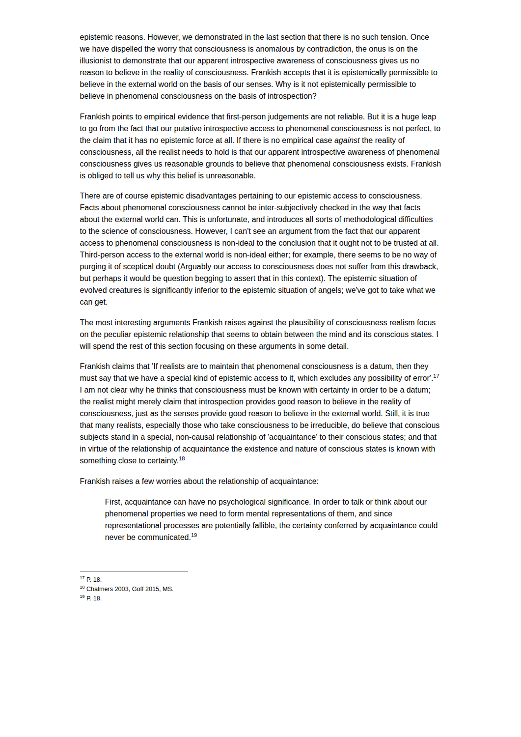epistemic reasons. However, we demonstrated in the last section that there is no such tension. Once we have dispelled the worry that consciousness is anomalous by contradiction, the onus is on the illusionist to demonstrate that our apparent introspective awareness of consciousness gives us no reason to believe in the reality of consciousness. Frankish accepts that it is epistemically permissible to believe in the external world on the basis of our senses. Why is it not epistemically permissible to believe in phenomenal consciousness on the basis of introspection?
Frankish points to empirical evidence that first-person judgements are not reliable. But it is a huge leap to go from the fact that our putative introspective access to phenomenal consciousness is not perfect, to the claim that it has no epistemic force at all. If there is no empirical case against the reality of consciousness, all the realist needs to hold is that our apparent introspective awareness of phenomenal consciousness gives us reasonable grounds to believe that phenomenal consciousness exists. Frankish is obliged to tell us why this belief is unreasonable.
There are of course epistemic disadvantages pertaining to our epistemic access to consciousness. Facts about phenomenal consciousness cannot be inter-subjectively checked in the way that facts about the external world can. This is unfortunate, and introduces all sorts of methodological difficulties to the science of consciousness. However, I can't see an argument from the fact that our apparent access to phenomenal consciousness is non-ideal to the conclusion that it ought not to be trusted at all. Third-person access to the external world is non-ideal either; for example, there seems to be no way of purging it of sceptical doubt (Arguably our access to consciousness does not suffer from this drawback, but perhaps it would be question begging to assert that in this context). The epistemic situation of evolved creatures is significantly inferior to the epistemic situation of angels; we've got to take what we can get.
The most interesting arguments Frankish raises against the plausibility of consciousness realism focus on the peculiar epistemic relationship that seems to obtain between the mind and its conscious states. I will spend the rest of this section focusing on these arguments in some detail.
Frankish claims that 'If realists are to maintain that phenomenal consciousness is a datum, then they must say that we have a special kind of epistemic access to it, which excludes any possibility of error'.17 I am not clear why he thinks that consciousness must be known with certainty in order to be a datum; the realist might merely claim that introspection provides good reason to believe in the reality of consciousness, just as the senses provide good reason to believe in the external world. Still, it is true that many realists, especially those who take consciousness to be irreducible, do believe that conscious subjects stand in a special, non-causal relationship of 'acquaintance' to their conscious states; and that in virtue of the relationship of acquaintance the existence and nature of conscious states is known with something close to certainty.18
Frankish raises a few worries about the relationship of acquaintance:
First, acquaintance can have no psychological significance. In order to talk or think about our phenomenal properties we need to form mental representations of them, and since representational processes are potentially fallible, the certainty conferred by acquaintance could never be communicated.19
17 P. 18.
18 Chalmers 2003, Goff 2015, MS.
19 P. 18.